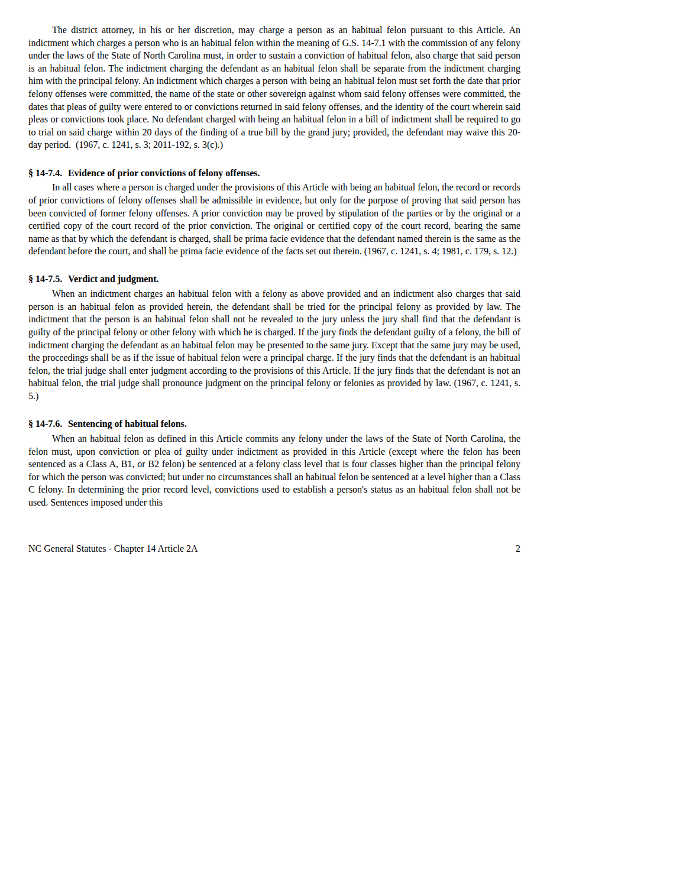The district attorney, in his or her discretion, may charge a person as an habitual felon pursuant to this Article. An indictment which charges a person who is an habitual felon within the meaning of G.S. 14-7.1 with the commission of any felony under the laws of the State of North Carolina must, in order to sustain a conviction of habitual felon, also charge that said person is an habitual felon. The indictment charging the defendant as an habitual felon shall be separate from the indictment charging him with the principal felony. An indictment which charges a person with being an habitual felon must set forth the date that prior felony offenses were committed, the name of the state or other sovereign against whom said felony offenses were committed, the dates that pleas of guilty were entered to or convictions returned in said felony offenses, and the identity of the court wherein said pleas or convictions took place. No defendant charged with being an habitual felon in a bill of indictment shall be required to go to trial on said charge within 20 days of the finding of a true bill by the grand jury; provided, the defendant may waive this 20-day period. (1967, c. 1241, s. 3; 2011-192, s. 3(c).)
§ 14-7.4. Evidence of prior convictions of felony offenses.
In all cases where a person is charged under the provisions of this Article with being an habitual felon, the record or records of prior convictions of felony offenses shall be admissible in evidence, but only for the purpose of proving that said person has been convicted of former felony offenses. A prior conviction may be proved by stipulation of the parties or by the original or a certified copy of the court record of the prior conviction. The original or certified copy of the court record, bearing the same name as that by which the defendant is charged, shall be prima facie evidence that the defendant named therein is the same as the defendant before the court, and shall be prima facie evidence of the facts set out therein. (1967, c. 1241, s. 4; 1981, c. 179, s. 12.)
§ 14-7.5. Verdict and judgment.
When an indictment charges an habitual felon with a felony as above provided and an indictment also charges that said person is an habitual felon as provided herein, the defendant shall be tried for the principal felony as provided by law. The indictment that the person is an habitual felon shall not be revealed to the jury unless the jury shall find that the defendant is guilty of the principal felony or other felony with which he is charged. If the jury finds the defendant guilty of a felony, the bill of indictment charging the defendant as an habitual felon may be presented to the same jury. Except that the same jury may be used, the proceedings shall be as if the issue of habitual felon were a principal charge. If the jury finds that the defendant is an habitual felon, the trial judge shall enter judgment according to the provisions of this Article. If the jury finds that the defendant is not an habitual felon, the trial judge shall pronounce judgment on the principal felony or felonies as provided by law. (1967, c. 1241, s. 5.)
§ 14-7.6. Sentencing of habitual felons.
When an habitual felon as defined in this Article commits any felony under the laws of the State of North Carolina, the felon must, upon conviction or plea of guilty under indictment as provided in this Article (except where the felon has been sentenced as a Class A, B1, or B2 felon) be sentenced at a felony class level that is four classes higher than the principal felony for which the person was convicted; but under no circumstances shall an habitual felon be sentenced at a level higher than a Class C felony. In determining the prior record level, convictions used to establish a person's status as an habitual felon shall not be used. Sentences imposed under this
NC General Statutes - Chapter 14 Article 2A 2